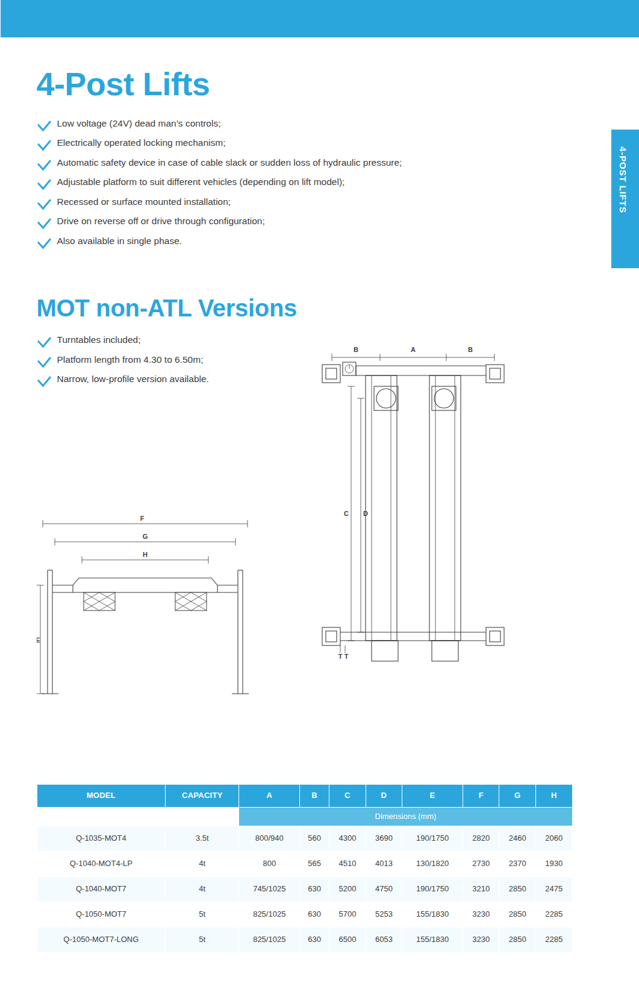4-POST LIFTS
4-Post Lifts
Low voltage (24V) dead man’s controls;
Electrically operated locking mechanism;
Automatic safety device in case of cable slack or sudden loss of hydraulic pressure;
Adjustable platform to suit different vehicles (depending on lift model);
Recessed or surface mounted installation;
Drive on reverse off or drive through configuration;
Also available in single phase.
MOT non-ATL Versions
Turntables included;
Platform length from 4.30 to 6.50m;
Narrow, low-profile version available.
F G H E
B A B T T C D
| | Dimensions (mm) |
| MODEL | CAPACITY | A | B | C | D | E | F | G | H |
| Q-1035-MOT4 | 3.5t | 800/940 | 560 | 4300 | 3690 | 190/1750 | 2820 | 2460 | 2060 |
| Q-1040-MOT4-LP | 4t | 800 | 565 | 4510 | 4013 | 130/1820 | 2730 | 2370 | 1930 |
| Q-1040-MOT7 | 4t | 745/1025 | 630 | 5200 | 4750 | 190/1750 | 3210 | 2850 | 2475 |
| Q-1050-MOT7 | 5t | 825/1025 | 630 | 5700 | 5253 | 155/1830 | 3230 | 2850 | 2285 |
| Q-1050-MOT7-LONG | 5t | 825/1025 | 630 | 6500 | 6053 | 155/1830 | 3230 | 2850 | 2285 |